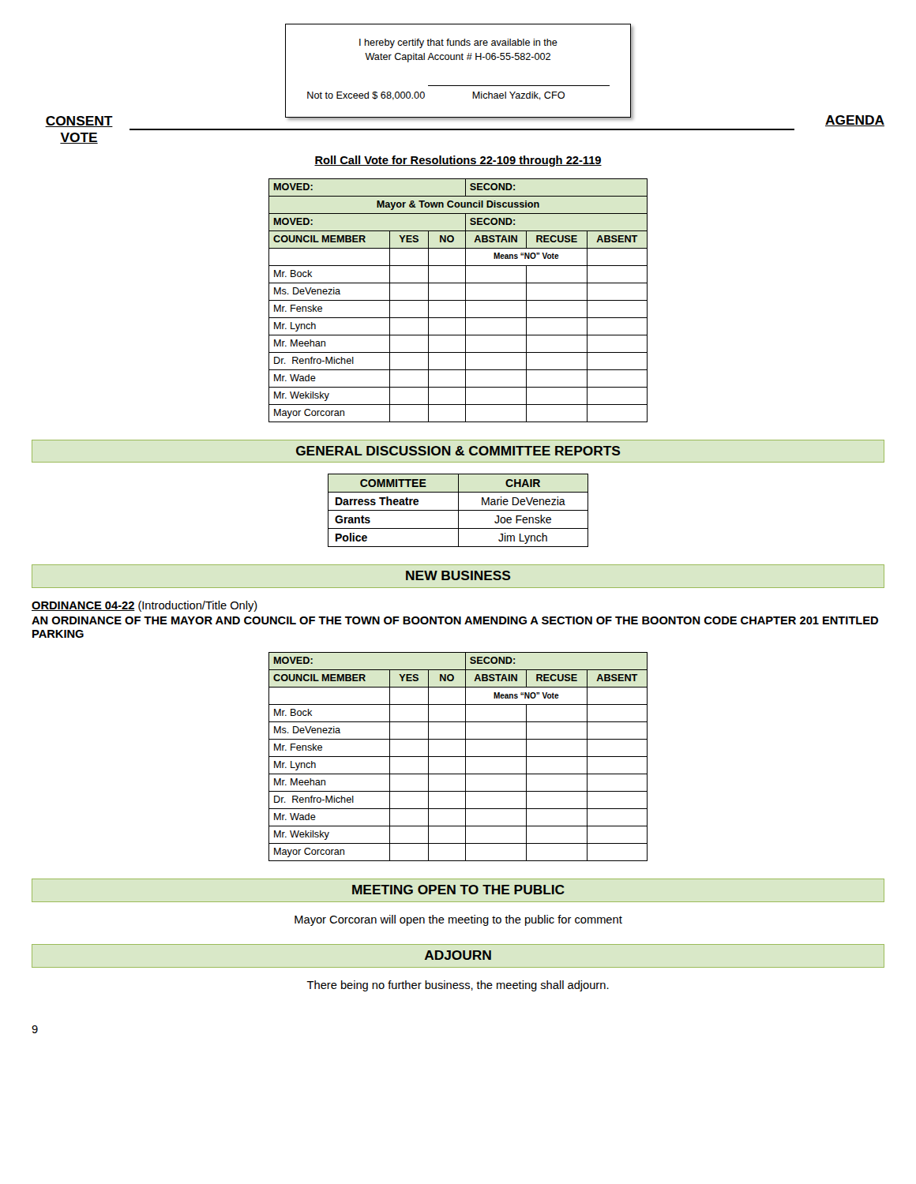I hereby certify that funds are available in the
Water Capital Account # H-06-55-582-002
Not to Exceed $ 68,000.00
Michael Yazdik, CFO
CONSENT
VOTE
AGENDA
Roll Call Vote for Resolutions 22-109 through 22-119
| MOVED: | SECOND: |
| Mayor & Town Council Discussion |
| MOVED: | SECOND: |
| COUNCIL MEMBER | YES | NO | ABSTAIN | RECUSE | ABSENT |
| | | | Means “NO” Vote | |
| Mr. Bock | | | | | |
| Ms. DeVenezia | | | | | |
| Mr. Fenske | | | | | |
| Mr. Lynch | | | | | |
| Mr. Meehan | | | | | |
| Dr. Renfro-Michel | | | | | |
| Mr. Wade | | | | | |
| Mr. Wekilsky | | | | | |
| Mayor Corcoran | | | | | |
GENERAL DISCUSSION & COMMITTEE REPORTS
| COMMITTEE | CHAIR |
| --- | --- |
| Darress Theatre | Marie DeVenezia |
| Grants | Joe Fenske |
| Police | Jim Lynch |
NEW BUSINESS
ORDINANCE 04-22 (Introduction/Title Only)
AN ORDINANCE OF THE MAYOR AND COUNCIL OF THE TOWN OF BOONTON AMENDING A SECTION OF THE BOONTON CODE CHAPTER 201 ENTITLED PARKING
| MOVED: | SECOND: |
| COUNCIL MEMBER | YES | NO | ABSTAIN | RECUSE | ABSENT |
| | | | Means “NO” Vote | |
| Mr. Bock | | | | | |
| Ms. DeVenezia | | | | | |
| Mr. Fenske | | | | | |
| Mr. Lynch | | | | | |
| Mr. Meehan | | | | | |
| Dr. Renfro-Michel | | | | | |
| Mr. Wade | | | | | |
| Mr. Wekilsky | | | | | |
| Mayor Corcoran | | | | | |
MEETING OPEN TO THE PUBLIC
Mayor Corcoran will open the meeting to the public for comment
ADJOURN
There being no further business, the meeting shall adjourn.
9